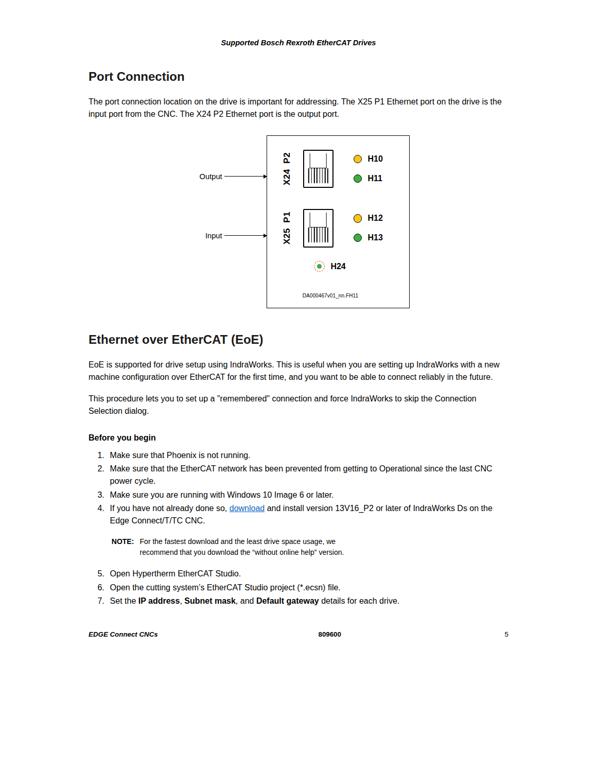Supported Bosch Rexroth EtherCAT Drives
Port Connection
The port connection location on the drive is important for addressing. The X25 P1 Ethernet port on the drive is the input port from the CNC. The X24 P2 Ethernet port is the output port.
Output
Input
X24 P2
H10
H11
X25 P1
H12
H13
H24
DA000467v01_nn.FH11
Ethernet over EtherCAT (EoE)
EoE is supported for drive setup using IndraWorks. This is useful when you are setting up IndraWorks with a new machine configuration over EtherCAT for the first time, and you want to be able to connect reliably in the future.
This procedure lets you to set up a "remembered" connection and force IndraWorks to skip the Connection Selection dialog.
Before you begin
Make sure that Phoenix is not running.
Make sure that the EtherCAT network has been prevented from getting to Operational since the last CNC power cycle.
Make sure you are running with Windows 10 Image 6 or later.
If you have not already done so, download and install version 13V16_P2 or later of IndraWorks Ds on the Edge Connect/T/TC CNC.
NOTE:
For the fastest download and the least drive space usage, we recommend that you download the “without online help” version.
Open Hypertherm EtherCAT Studio.
Open the cutting system’s EtherCAT Studio project (*.ecsn) file.
Set the IP address, Subnet mask, and Default gateway details for each drive.
EDGE Connect CNCs
809600
5